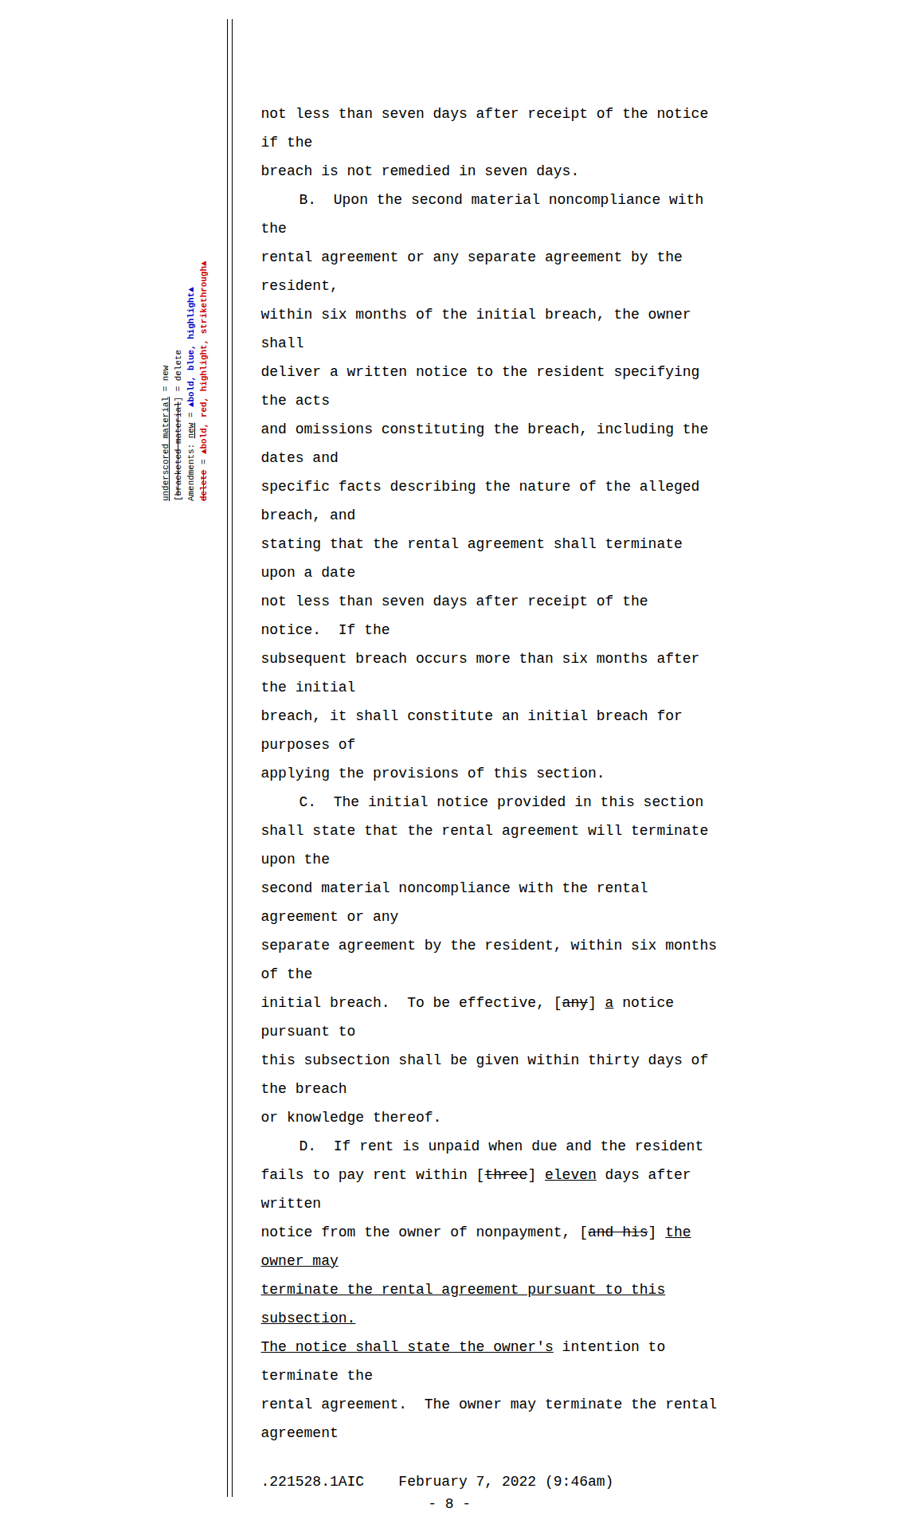underscored material = new [bracketed material] = delete Amendments: new = ▲bold, blue, highlight▲ delete = ▲bold, red, highlight, strikethrough▲
not less than seven days after receipt of the notice if the
breach is not remedied in seven days.
B. Upon the second material noncompliance with the
rental agreement or any separate agreement by the resident,
within six months of the initial breach, the owner shall
deliver a written notice to the resident specifying the acts
and omissions constituting the breach, including the dates and
specific facts describing the nature of the alleged breach, and
stating that the rental agreement shall terminate upon a date
not less than seven days after receipt of the notice. If the
subsequent breach occurs more than six months after the initial
breach, it shall constitute an initial breach for purposes of
applying the provisions of this section.
C. The initial notice provided in this section
shall state that the rental agreement will terminate upon the
second material noncompliance with the rental agreement or any
separate agreement by the resident, within six months of the
initial breach. To be effective, [any] a notice pursuant to
this subsection shall be given within thirty days of the breach
or knowledge thereof.
D. If rent is unpaid when due and the resident
fails to pay rent within [three] eleven days after written
notice from the owner of nonpayment, [and his] the owner may
terminate the rental agreement pursuant to this subsection.
The notice shall state the owner's intention to terminate the
rental agreement. The owner may terminate the rental agreement
.221528.1AIC February 7, 2022 (9:46am)
- 8 -